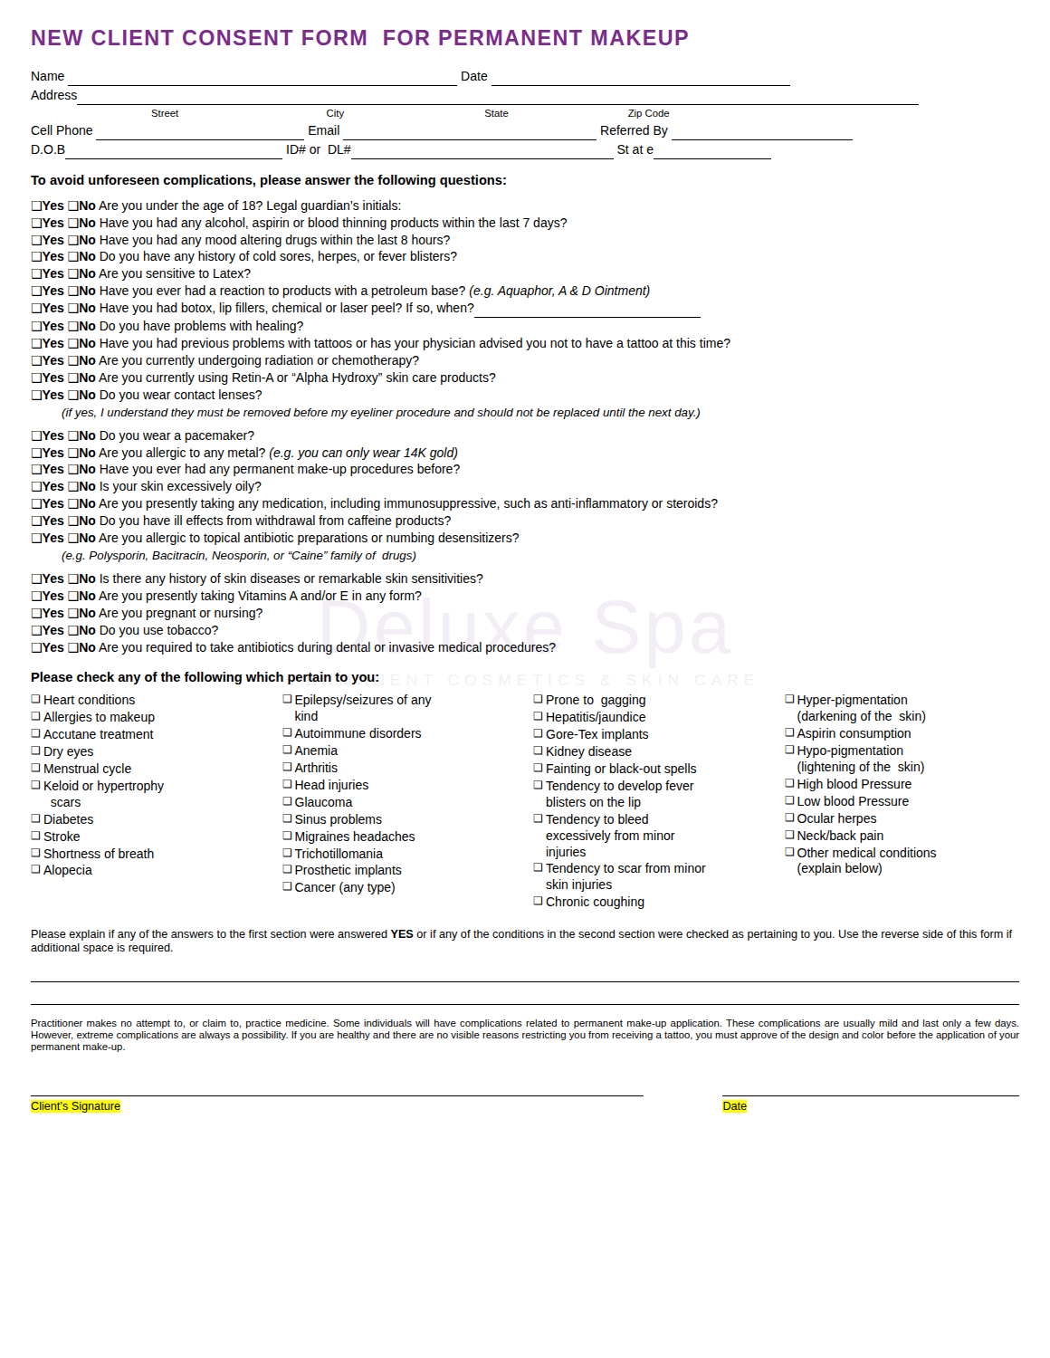Deluxe SpaPERMANENT COSMETICS & SKIN CARE
New Client Consent Form for Permanent Makeup
Name Date
Address
Street City State Zip Code
Cell Phone Email Referred By
D.O.B ID# or DL# St at e
To avoid unforeseen complications, please answer the following questions:
❑Yes ❑No Are you under the age of 18? Legal guardian’s initials:
❑Yes ❑No Have you had any alcohol, aspirin or blood thinning products within the last 7 days?
❑Yes ❑No Have you had any mood altering drugs within the last 8 hours?
❑Yes ❑No Do you have any history of cold sores, herpes, or fever blisters?
❑Yes ❑No Are you sensitive to Latex?
❑Yes ❑No Have you ever had a reaction to products with a petroleum base? (e.g. Aquaphor, A & D Ointment)
❑Yes ❑No Have you had botox, lip fillers, chemical or laser peel? If so, when?
❑Yes ❑No Do you have problems with healing?
❑Yes ❑No Have you had previous problems with tattoos or has your physician advised you not to have a tattoo at this time?
❑Yes ❑No Are you currently undergoing radiation or chemotherapy?
❑Yes ❑No Are you currently using Retin-A or “Alpha Hydroxy” skin care products?
❑Yes ❑No Do you wear contact lenses?
(if yes, I understand they must be removed before my eyeliner procedure and should not be replaced until the next day.)
❑Yes ❑No Do you wear a pacemaker?
❑Yes ❑No Are you allergic to any metal? (e.g. you can only wear 14K gold)
❑Yes ❑No Have you ever had any permanent make-up procedures before?
❑Yes ❑No Is your skin excessively oily?
❑Yes ❑No Are you presently taking any medication, including immunosuppressive, such as anti-inflammatory or steroids?
❑Yes ❑No Do you have ill effects from withdrawal from caffeine products?
❑Yes ❑No Are you allergic to topical antibiotic preparations or numbing desensitizers?
(e.g. Polysporin, Bacitracin, Neosporin, or “Caine” family of drugs)
❑Yes ❑No Is there any history of skin diseases or remarkable skin sensitivities?
❑Yes ❑No Are you presently taking Vitamins A and/or E in any form?
❑Yes ❑No Are you pregnant or nursing?
❑Yes ❑No Do you use tobacco?
❑Yes ❑No Are you required to take antibiotics during dental or invasive medical procedures?
Please check any of the following which pertain to you:
Heart conditions
Allergies to makeup
Accutane treatment
Dry eyes
Menstrual cycle
Keloid or hypertrophy scars
Diabetes
Stroke
Shortness of breath
Alopecia
Epilepsy/seizures of anykind
Autoimmune disorders
Anemia
Arthritis
Head injuries
Glaucoma
Sinus problems
Migraines headaches
Trichotillomania
Prosthetic implants
Cancer (any type)
Prone to gagging
Hepatitis/jaundice
Gore-Tex implants
Kidney disease
Fainting or black-out spells
Tendency to develop feverblisters on the lip
Tendency to bleedexcessively from minor injuries
Tendency to scar from minorskin injuries
Chronic coughing
Hyper-pigmentation(darkening of the skin)
Aspirin consumption
Hypo-pigmentation(lightening of the skin)
High blood Pressure
Low blood Pressure
Ocular herpes
Neck/back pain
Other medical conditions(explain below)
Please explain if any of the answers to the first section were answered YES or if any of the conditions in the second section were checked as pertaining to you. Use the reverse side of this form if additional space is required.
Practitioner makes no attempt to, or claim to, practice medicine. Some individuals will have complications related to permanent make-up application. These complications are usually mild and last only a few days. However, extreme complications are always a possibility. If you are healthy and there are no visible reasons restricting you from receiving a tattoo, you must approve of the design and color before the application of your permanent make-up.
Client’s Signature
Date